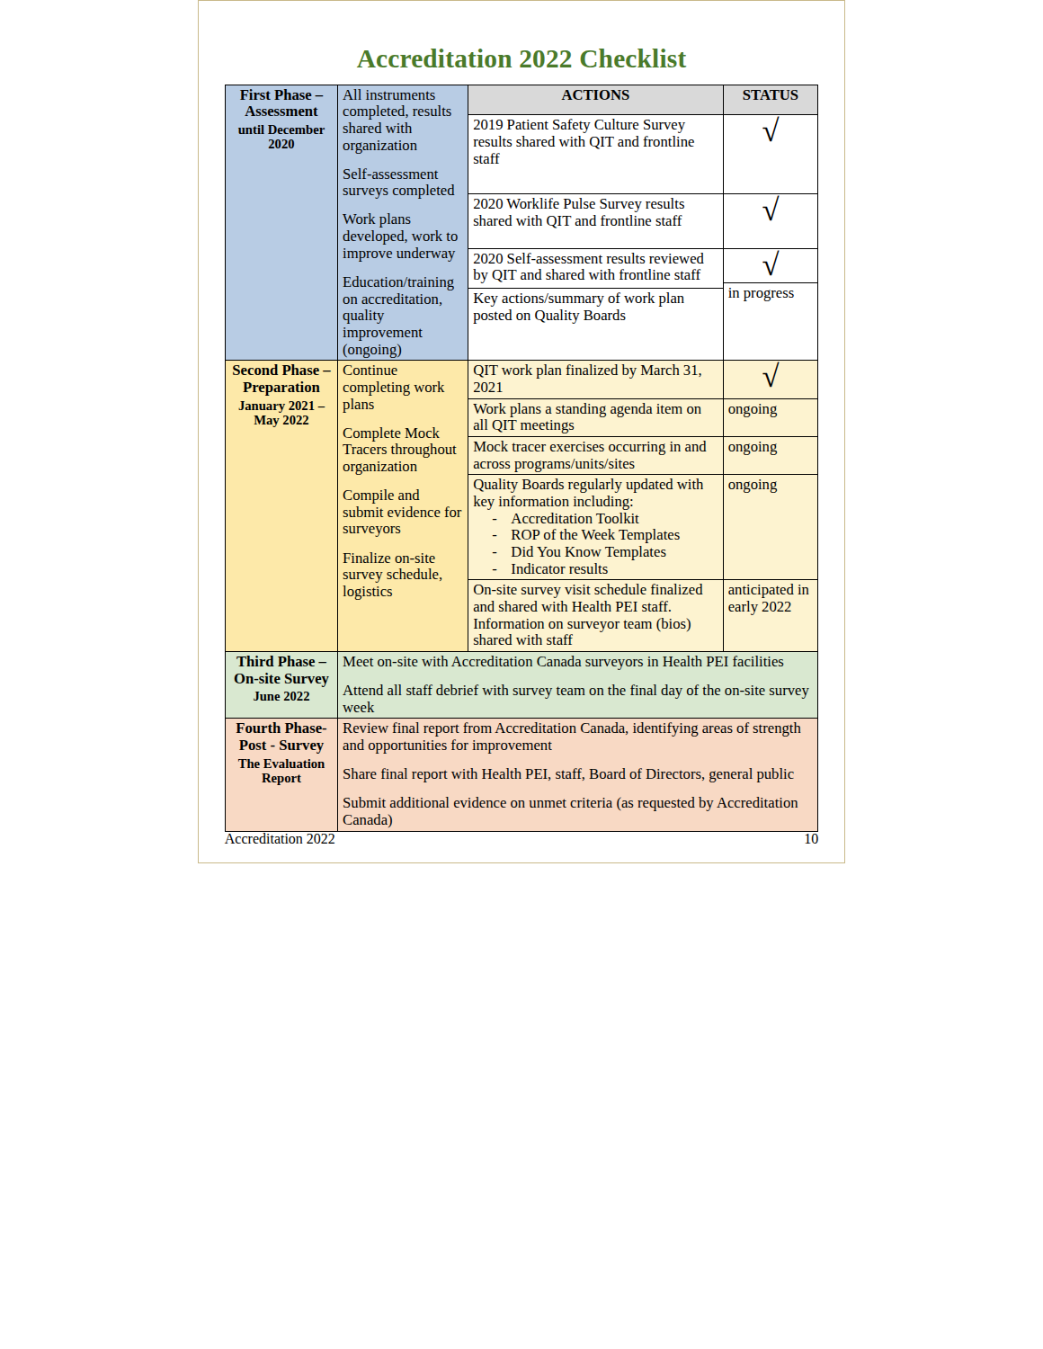Accreditation 2022 Checklist
| First Phase – Assessment until December 2020 | All instruments completed, results shared with organization Self-assessment surveys completed Work plans developed, work to improve underway Education/training on accreditation, quality improvement (ongoing) | ACTIONS | STATUS |
| 2019 Patient Safety Culture Survey results shared with QIT and frontline staff | √ |
| 2020 Worklife Pulse Survey results shared with QIT and frontline staff | √ |
| 2020 Self-assessment results reviewed by QIT and shared with frontline staff Key actions/summary of work plan posted on Quality Boards | √ in progress |
| Second Phase – Preparation January 2021 – May 2022 | Continue completing work plans Complete Mock Tracers throughout organization Compile and submit evidence for surveyors Finalize on-site survey schedule, logistics | QIT work plan finalized by March 31, 2021 | √ |
| Work plans a standing agenda item on all QIT meetings | ongoing |
| Mock tracer exercises occurring in and across programs/units/sites | ongoing |
| Quality Boards regularly updated with key information including: Accreditation Toolkit ROP of the Week Templates Did You Know Templates Indicator results | ongoing |
| On-site survey visit schedule finalized and shared with Health PEI staff. Information on surveyor team (bios) shared with staff | anticipated in early 2022 |
| Third Phase – On-site Survey June 2022 | Meet on-site with Accreditation Canada surveyors in Health PEI facilities Attend all staff debrief with survey team on the final day of the on-site survey week |
| Fourth Phase- Post - Survey The Evaluation Report | Review final report from Accreditation Canada, identifying areas of strength and opportunities for improvement Share final report with Health PEI, staff, Board of Directors, general public Submit additional evidence on unmet criteria (as requested by Accreditation Canada) |
Accreditation 2022 10